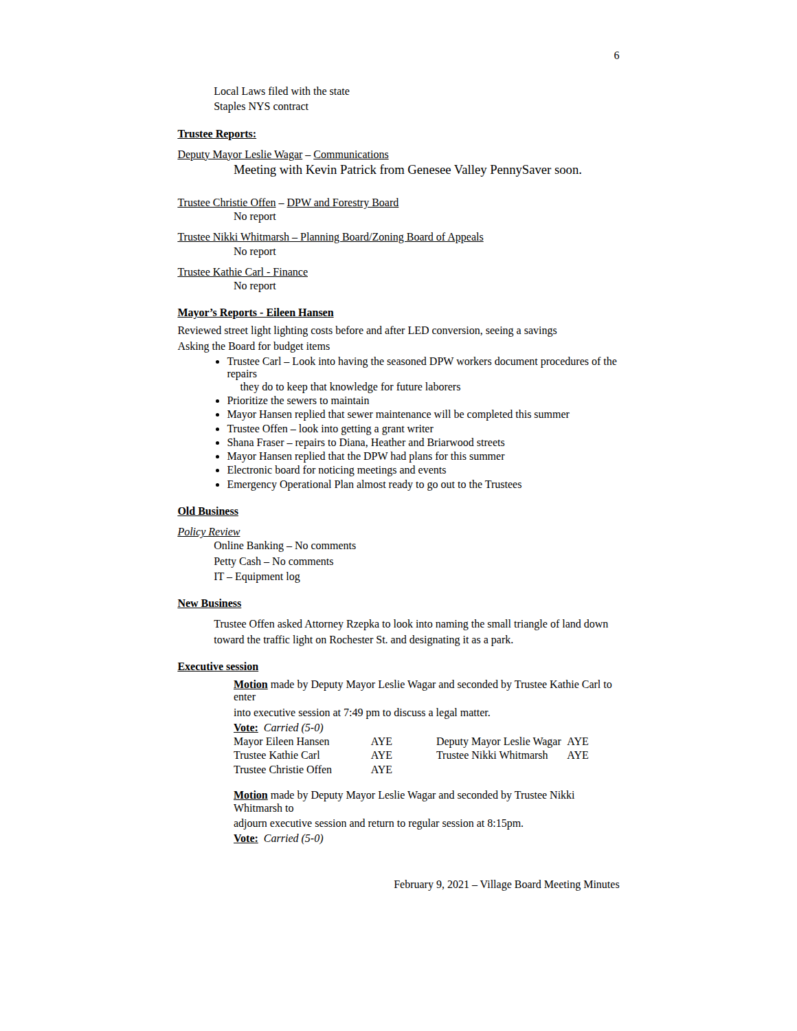6
Local Laws filed with the state
Staples NYS contract
Trustee Reports:
Deputy Mayor Leslie Wagar – Communications
Meeting with Kevin Patrick from Genesee Valley PennySaver soon.
Trustee Christie Offen – DPW and Forestry Board
No report
Trustee Nikki Whitmarsh – Planning Board/Zoning Board of Appeals
No report
Trustee Kathie Carl - Finance
No report
Mayor’s Reports - Eileen Hansen
Reviewed street light lighting costs before and after LED conversion, seeing a savings
Asking the Board for budget items
Trustee Carl – Look into having the seasoned DPW workers document procedures of the repairs they do to keep that knowledge for future laborers
Prioritize the sewers to maintain
Mayor Hansen replied that sewer maintenance will be completed this summer
Trustee Offen – look into getting a grant writer
Shana Fraser – repairs to Diana, Heather and Briarwood streets
Mayor Hansen replied that the DPW had plans for this summer
Electronic board for noticing meetings and events
Emergency Operational Plan almost ready to go out to the Trustees
Old Business
Policy Review
Online Banking – No comments
Petty Cash – No comments
IT – Equipment log
New Business
Trustee Offen asked Attorney Rzepka to look into naming the small triangle of land down
toward the traffic light on Rochester St. and designating it as a park.
Executive session
Motion made by Deputy Mayor Leslie Wagar and seconded by Trustee Kathie Carl to enter
into executive session at 7:49 pm to discuss a legal matter.
Vote: Carried (5-0)
| Mayor Eileen Hansen | AYE | Deputy Mayor Leslie Wagar | AYE |
| Trustee Kathie Carl | AYE | Trustee Nikki Whitmarsh | AYE |
| Trustee Christie Offen | AYE | | |
Motion made by Deputy Mayor Leslie Wagar and seconded by Trustee Nikki Whitmarsh to
adjourn executive session and return to regular session at 8:15pm.
Vote: Carried (5-0)
February 9, 2021 – Village Board Meeting Minutes